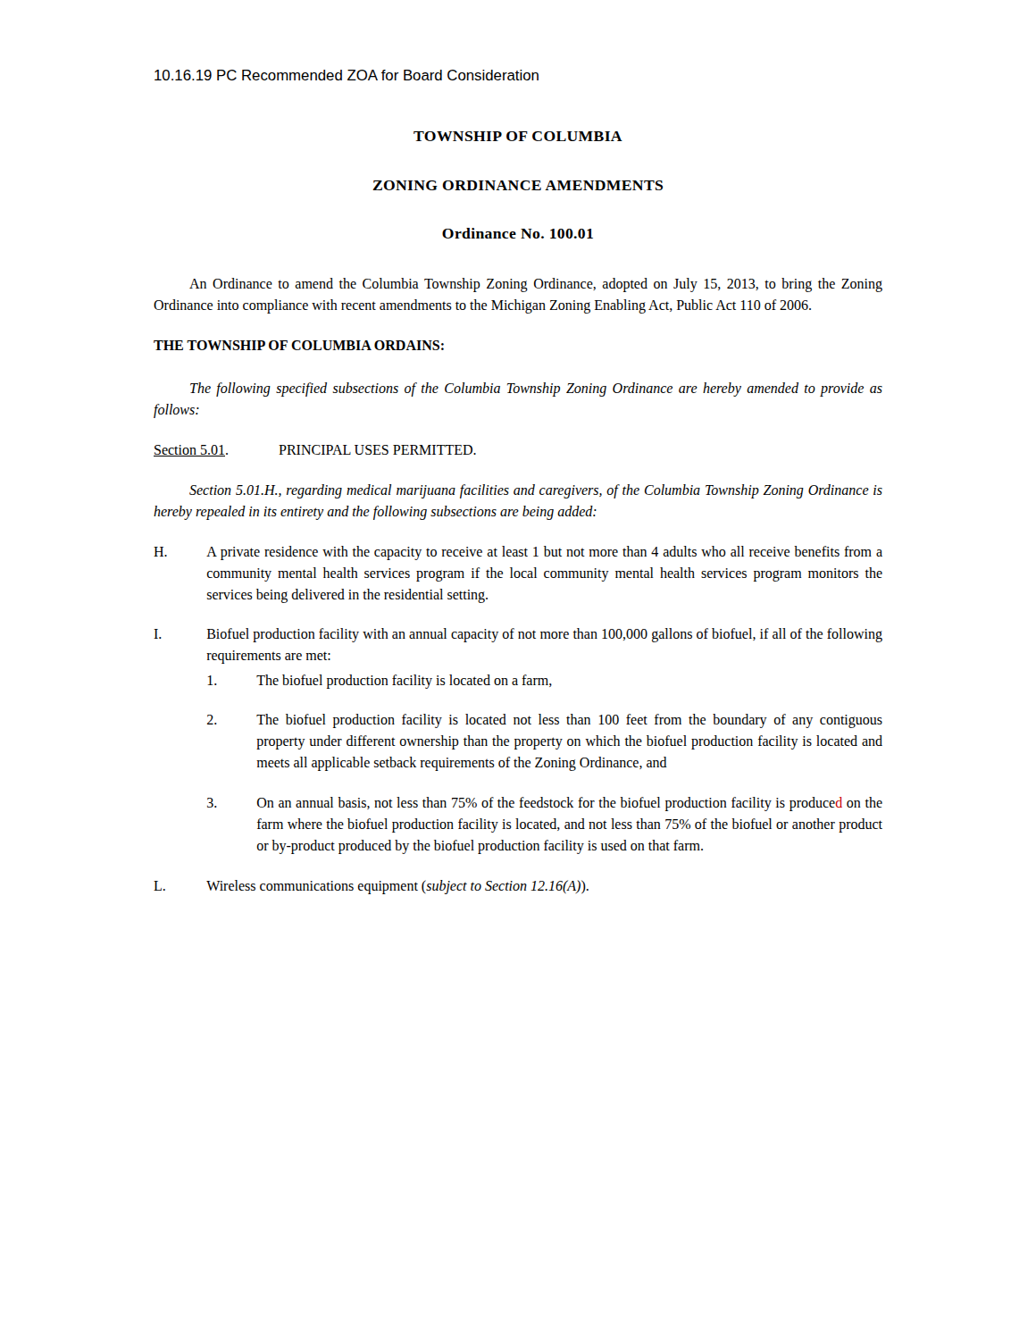10.16.19 PC Recommended ZOA for Board Consideration
TOWNSHIP OF COLUMBIA
ZONING ORDINANCE AMENDMENTS
Ordinance No. 100.01
An Ordinance to amend the Columbia Township Zoning Ordinance, adopted on July 15, 2013, to bring the Zoning Ordinance into compliance with recent amendments to the Michigan Zoning Enabling Act, Public Act 110 of 2006.
THE TOWNSHIP OF COLUMBIA ORDAINS:
The following specified subsections of the Columbia Township Zoning Ordinance are hereby amended to provide as follows:
Section 5.01.PRINCIPAL USES PERMITTED.
Section 5.01.H., regarding medical marijuana facilities and caregivers, of the Columbia Township Zoning Ordinance is hereby repealed in its entirety and the following subsections are being added:
| H. | A private residence with the capacity to receive at least 1 but not more than 4 adults who all receive benefits from a community mental health services program if the local community mental health services program monitors the services being delivered in the residential setting. |
| I. | Biofuel production facility with an annual capacity of not more than 100,000 gallons of biofuel, if all of the following requirements are met: / 1. / The biofuel production facility is located on a farm, / / 2. / The biofuel production facility is located not less than 100 feet from the boundary of any contiguous property under different ownership than the property on which the biofuel production facility is located and meets all applicable setback requirements of the Zoning Ordinance, and / / 3. / On an annual basis, not less than 75% of the feedstock for the biofuel production facility is produce d on the farm where the biofuel production facility is located, and not less than 75% of the biofuel or another product or by-product produced by the biofuel production facility is used on that farm. / |
| L. | Wireless communications equipment ( subject to Section 12.16(A) ). |